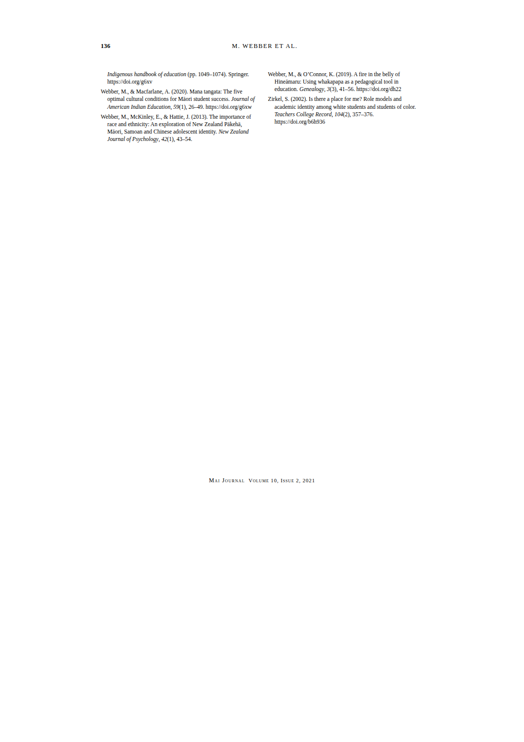136 M. Webber et al.
Indigenous handbook of education (pp. 1049–1074). Springer. https://doi.org/g6xv
Webber, M., & Macfarlane, A. (2020). Mana tangata: The five optimal cultural conditions for Māori student success. Journal of American Indian Education, 59(1), 26–49. https://doi.org/g6xw
Webber, M., McKinley, E., & Hattie, J. (2013). The importance of race and ethnicity: An exploration of New Zealand Pākehā, Māori, Samoan and Chinese adolescent identity. New Zealand Journal of Psychology, 42(1), 43–54.
Webber, M., & O’Connor, K. (2019). A fire in the belly of Hineāmaru: Using whakapapa as a pedagogical tool in education. Genealogy, 3(3), 41–56. https://doi.org/dh22
Zirkel, S. (2002). Is there a place for me? Role models and academic identity among white students and students of color. Teachers College Record, 104(2), 357–376. https://doi.org/b6h936
Mai Journal Volume 10, Issue 2, 2021